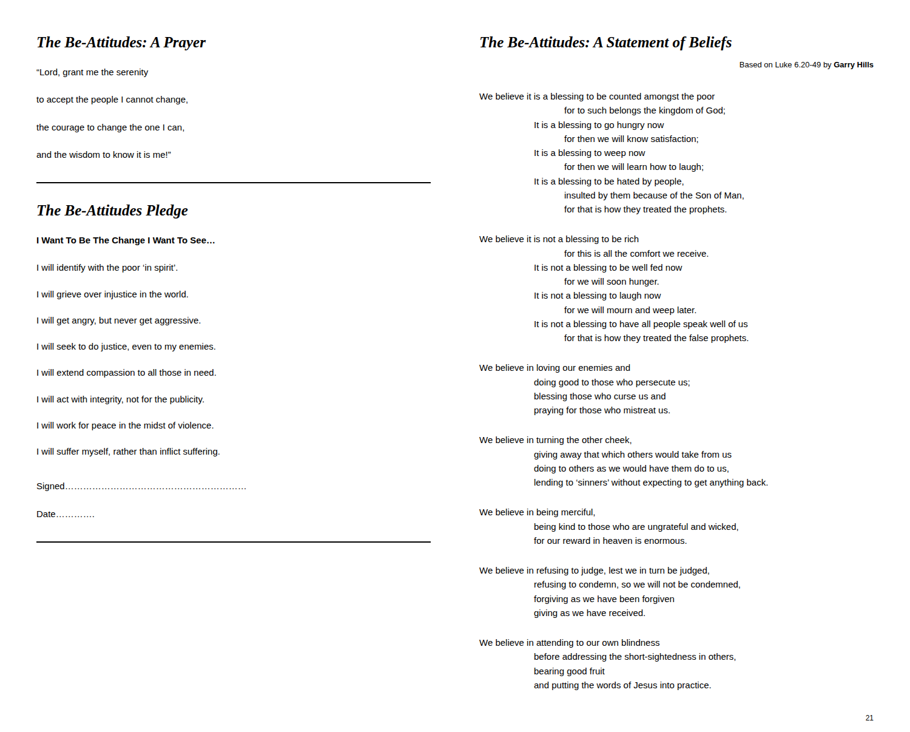The Be-Attitudes: A Prayer
“Lord, grant me the serenity
to accept the people I cannot change,
the courage to change the one I can,
and the wisdom to know it is me!”
The Be-Attitudes Pledge
I Want To Be The Change I Want To See…
I will identify with the poor ‘in spirit’.
I will grieve over injustice in the world.
I will get angry, but never get aggressive.
I will seek to do justice, even to my enemies.
I will extend compassion to all those in need.
I will act with integrity, not for the publicity.
I will work for peace in the midst of violence.
I will suffer myself, rather than inflict suffering.
Signed……………………………………………………
Date………….
The Be-Attitudes: A Statement of Beliefs
Based on Luke 6.20-49 by Garry Hills
We believe it is a blessing to be counted amongst the poor
for to such belongs the kingdom of God;
It is a blessing to go hungry now
for then we will know satisfaction;
It is a blessing to weep now
for then we will learn how to laugh;
It is a blessing to be hated by people,
insulted by them because of the Son of Man,
for that is how they treated the prophets.
We believe it is not a blessing to be rich
for this is all the comfort we receive.
It is not a blessing to be well fed now
for we will soon hunger.
It is not a blessing to laugh now
for we will mourn and weep later.
It is not a blessing to have all people speak well of us
for that is how they treated the false prophets.
We believe in loving our enemies and
doing good to those who persecute us;
blessing those who curse us and
praying for those who mistreat us.
We believe in turning the other cheek,
giving away that which others would take from us
doing to others as we would have them do to us,
lending to ‘sinners’ without expecting to get anything back.
We believe in being merciful,
being kind to those who are ungrateful and wicked,
for our reward in heaven is enormous.
We believe in refusing to judge, lest we in turn be judged,
refusing to condemn, so we will not be condemned,
forgiving as we have been forgiven
giving as we have received.
We believe in attending to our own blindness
before addressing the short-sightedness in others,
bearing good fruit
and putting the words of Jesus into practice.
21